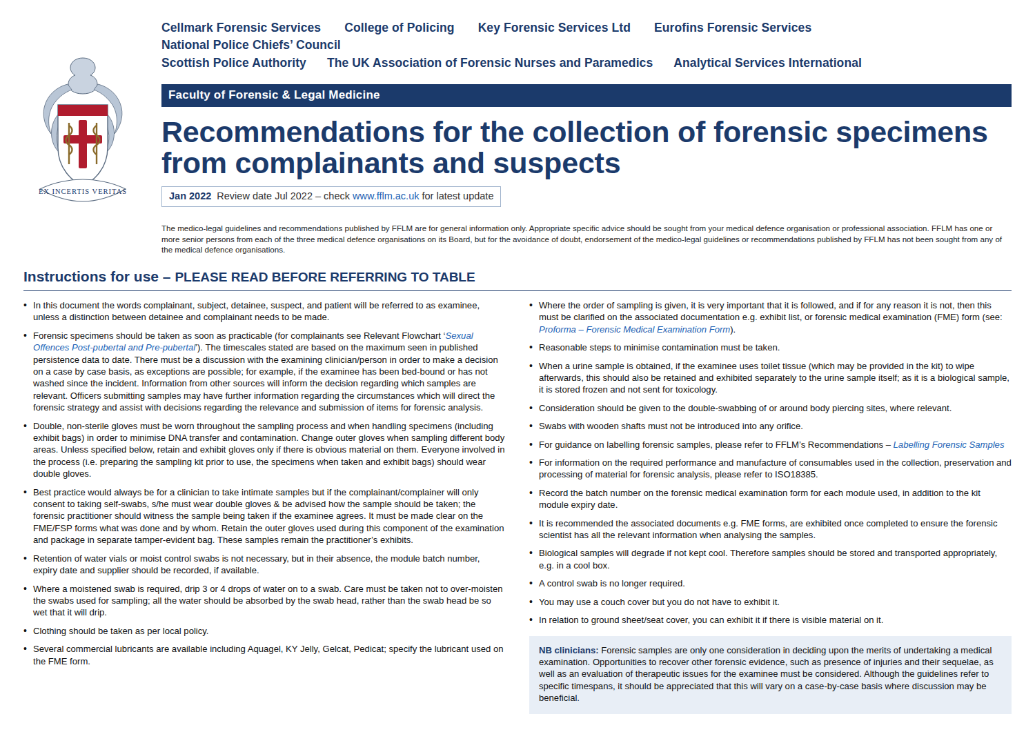Cellmark Forensic Services College of Policing Key Forensic Services Ltd Eurofins Forensic Services National Police Chiefs’ Council
Scottish Police Authority The UK Association of Forensic Nurses and Paramedics Analytical Services International
EX INCERTIS VERITAS
Faculty of Forensic & Legal Medicine
Recommendations for the collection of forensic specimens from complainants and suspects
Jan 2022 Review date Jul 2022 – check www.fflm.ac.uk for latest update
The medico-legal guidelines and recommendations published by FFLM are for general information only. Appropriate specific advice should be sought from your medical defence organisation or professional association. FFLM has one or more senior persons from each of the three medical defence organisations on its Board, but for the avoidance of doubt, endorsement of the medico-legal guidelines or recommendations published by FFLM has not been sought from any of the medical defence organisations.
Instructions for use – PLEASE READ BEFORE REFERRING TO TABLE
In this document the words complainant, subject, detainee, suspect, and patient will be referred to as examinee, unless a distinction between detainee and complainant needs to be made.
Forensic specimens should be taken as soon as practicable (for complainants see Relevant Flowchart ‘Sexual Offences Post-pubertal and Pre-pubertal’). The timescales stated are based on the maximum seen in published persistence data to date. There must be a discussion with the examining clinician/person in order to make a decision on a case by case basis, as exceptions are possible; for example, if the examinee has been bed-bound or has not washed since the incident. Information from other sources will inform the decision regarding which samples are relevant. Officers submitting samples may have further information regarding the circumstances which will direct the forensic strategy and assist with decisions regarding the relevance and submission of items for forensic analysis.
Double, non-sterile gloves must be worn throughout the sampling process and when handling specimens (including exhibit bags) in order to minimise DNA transfer and contamination. Change outer gloves when sampling different body areas. Unless specified below, retain and exhibit gloves only if there is obvious material on them. Everyone involved in the process (i.e. preparing the sampling kit prior to use, the specimens when taken and exhibit bags) should wear double gloves.
Best practice would always be for a clinician to take intimate samples but if the complainant/complainer will only consent to taking self-swabs, s/he must wear double gloves & be advised how the sample should be taken; the forensic practitioner should witness the sample being taken if the examinee agrees. It must be made clear on the FME/FSP forms what was done and by whom. Retain the outer gloves used during this component of the examination and package in separate tamper-evident bag. These samples remain the practitioner’s exhibits.
Retention of water vials or moist control swabs is not necessary, but in their absence, the module batch number, expiry date and supplier should be recorded, if available.
Where a moistened swab is required, drip 3 or 4 drops of water on to a swab. Care must be taken not to over-moisten the swabs used for sampling; all the water should be absorbed by the swab head, rather than the swab head be so wet that it will drip.
Clothing should be taken as per local policy.
Several commercial lubricants are available including Aquagel, KY Jelly, Gelcat, Pedicat; specify the lubricant used on the FME form.
Where the order of sampling is given, it is very important that it is followed, and if for any reason it is not, then this must be clarified on the associated documentation e.g. exhibit list, or forensic medical examination (FME) form (see: Proforma – Forensic Medical Examination Form).
Reasonable steps to minimise contamination must be taken.
When a urine sample is obtained, if the examinee uses toilet tissue (which may be provided in the kit) to wipe afterwards, this should also be retained and exhibited separately to the urine sample itself; as it is a biological sample, it is stored frozen and not sent for toxicology.
Consideration should be given to the double-swabbing of or around body piercing sites, where relevant.
Swabs with wooden shafts must not be introduced into any orifice.
For guidance on labelling forensic samples, please refer to FFLM’s Recommendations – Labelling Forensic Samples
For information on the required performance and manufacture of consumables used in the collection, preservation and processing of material for forensic analysis, please refer to ISO18385.
Record the batch number on the forensic medical examination form for each module used, in addition to the kit module expiry date.
It is recommended the associated documents e.g. FME forms, are exhibited once completed to ensure the forensic scientist has all the relevant information when analysing the samples.
Biological samples will degrade if not kept cool. Therefore samples should be stored and transported appropriately, e.g. in a cool box.
A control swab is no longer required.
You may use a couch cover but you do not have to exhibit it.
In relation to ground sheet/seat cover, you can exhibit it if there is visible material on it.
NB clinicians: Forensic samples are only one consideration in deciding upon the merits of undertaking a medical examination. Opportunities to recover other forensic evidence, such as presence of injuries and their sequelae, as well as an evaluation of therapeutic issues for the examinee must be considered. Although the guidelines refer to specific timespans, it should be appreciated that this will vary on a case-by-case basis where discussion may be beneficial.